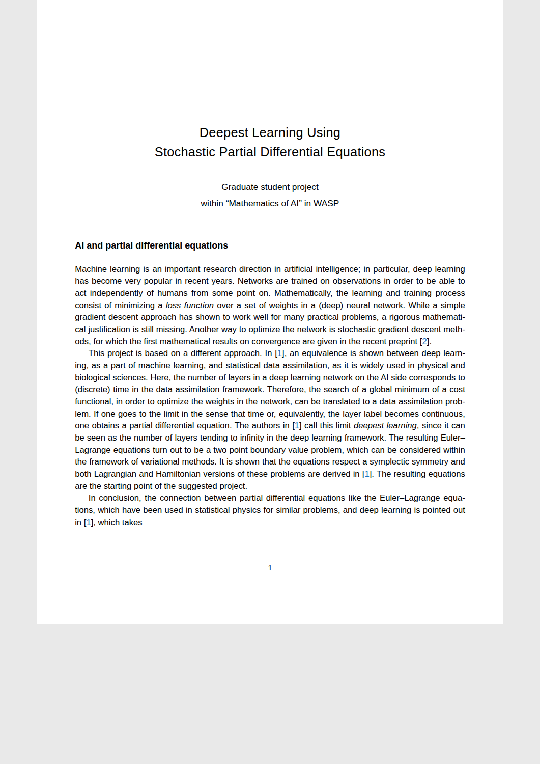Deepest Learning Using
Stochastic Partial Differential Equations
Graduate student project
within “Mathematics of AI” in WASP
AI and partial differential equations
Machine learning is an important research direction in artificial intelligence; in particular, deep learning has become very popular in recent years. Networks are trained on observations in order to be able to act independently of humans from some point on. Mathematically, the learning and training process consist of minimizing a loss function over a set of weights in a (deep) neural network. While a simple gradient descent approach has shown to work well for many practical problems, a rigorous mathematical justification is still missing. Another way to optimize the network is stochastic gradient descent methods, for which the first mathematical results on convergence are given in the recent preprint [2].
This project is based on a different approach. In [1], an equivalence is shown between deep learning, as a part of machine learning, and statistical data assimilation, as it is widely used in physical and biological sciences. Here, the number of layers in a deep learning network on the AI side corresponds to (discrete) time in the data assimilation framework. Therefore, the search of a global minimum of a cost functional, in order to optimize the weights in the network, can be translated to a data assimilation problem. If one goes to the limit in the sense that time or, equivalently, the layer label becomes continuous, one obtains a partial differential equation. The authors in [1] call this limit deepest learning, since it can be seen as the number of layers tending to infinity in the deep learning framework. The resulting Euler–Lagrange equations turn out to be a two point boundary value problem, which can be considered within the framework of variational methods. It is shown that the equations respect a symplectic symmetry and both Lagrangian and Hamiltonian versions of these problems are derived in [1]. The resulting equations are the starting point of the suggested project.
In conclusion, the connection between partial differential equations like the Euler–Lagrange equations, which have been used in statistical physics for similar problems, and deep learning is pointed out in [1], which takes
1